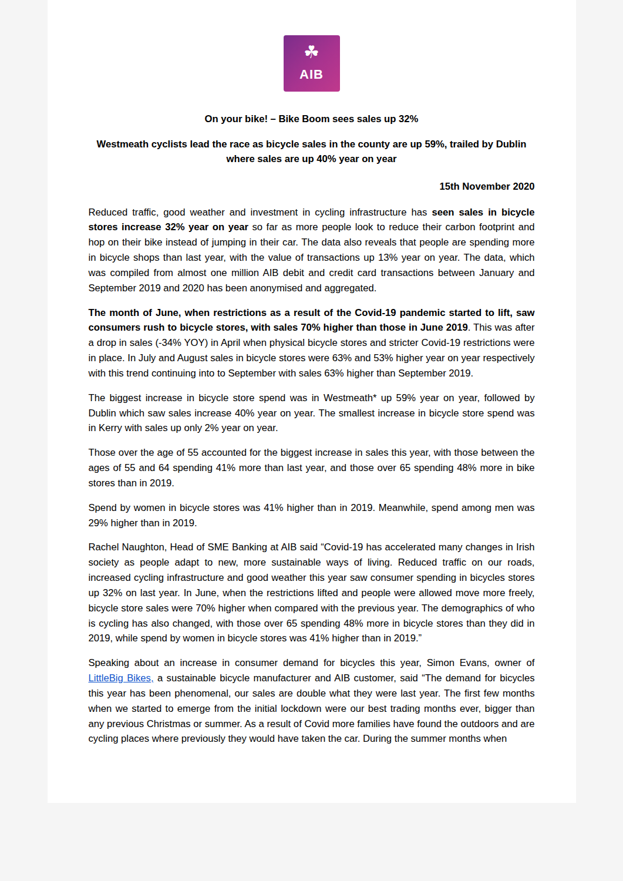☘ AIB
On your bike! – Bike Boom sees sales up 32%
Westmeath cyclists lead the race as bicycle sales in the county are up 59%, trailed by Dublin where sales are up 40% year on year
15th November 2020
Reduced traffic, good weather and investment in cycling infrastructure has seen sales in bicycle stores increase 32% year on year so far as more people look to reduce their carbon footprint and hop on their bike instead of jumping in their car. The data also reveals that people are spending more in bicycle shops than last year, with the value of transactions up 13% year on year. The data, which was compiled from almost one million AIB debit and credit card transactions between January and September 2019 and 2020 has been anonymised and aggregated.
The month of June, when restrictions as a result of the Covid-19 pandemic started to lift, saw consumers rush to bicycle stores, with sales 70% higher than those in June 2019. This was after a drop in sales (-34% YOY) in April when physical bicycle stores and stricter Covid-19 restrictions were in place. In July and August sales in bicycle stores were 63% and 53% higher year on year respectively with this trend continuing into to September with sales 63% higher than September 2019.
The biggest increase in bicycle store spend was in Westmeath* up 59% year on year, followed by Dublin which saw sales increase 40% year on year. The smallest increase in bicycle store spend was in Kerry with sales up only 2% year on year.
Those over the age of 55 accounted for the biggest increase in sales this year, with those between the ages of 55 and 64 spending 41% more than last year, and those over 65 spending 48% more in bike stores than in 2019.
Spend by women in bicycle stores was 41% higher than in 2019. Meanwhile, spend among men was 29% higher than in 2019.
Rachel Naughton, Head of SME Banking at AIB said “Covid-19 has accelerated many changes in Irish society as people adapt to new, more sustainable ways of living. Reduced traffic on our roads, increased cycling infrastructure and good weather this year saw consumer spending in bicycles stores up 32% on last year. In June, when the restrictions lifted and people were allowed move more freely, bicycle store sales were 70% higher when compared with the previous year. The demographics of who is cycling has also changed, with those over 65 spending 48% more in bicycle stores than they did in 2019, while spend by women in bicycle stores was 41% higher than in 2019.”
Speaking about an increase in consumer demand for bicycles this year, Simon Evans, owner of LittleBig Bikes, a sustainable bicycle manufacturer and AIB customer, said “The demand for bicycles this year has been phenomenal, our sales are double what they were last year. The first few months when we started to emerge from the initial lockdown were our best trading months ever, bigger than any previous Christmas or summer. As a result of Covid more families have found the outdoors and are cycling places where previously they would have taken the car. During the summer months when